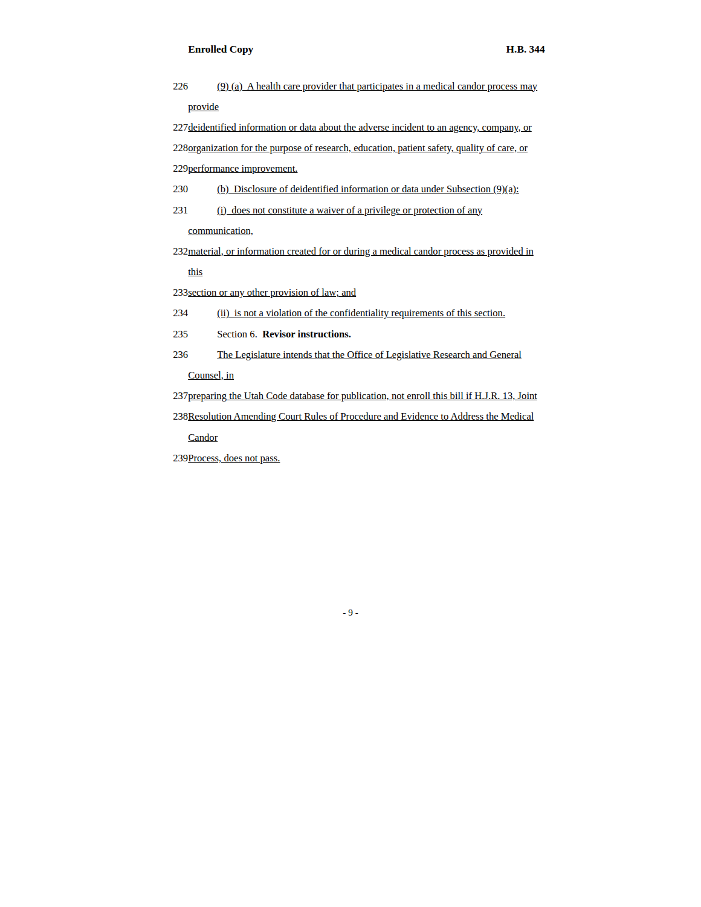Enrolled Copy H.B. 344
| 226 | (9) (a) A health care provider that participates in a medical candor process may provide |
| 227 | deidentified information or data about the adverse incident to an agency, company, or |
| 228 | organization for the purpose of research, education, patient safety, quality of care, or |
| 229 | performance improvement. |
| 230 | (b) Disclosure of deidentified information or data under Subsection (9)(a): |
| 231 | (i) does not constitute a waiver of a privilege or protection of any communication, |
| 232 | material, or information created for or during a medical candor process as provided in this |
| 233 | section or any other provision of law; and |
| 234 | (ii) is not a violation of the confidentiality requirements of this section. |
| 235 | Section 6. Revisor instructions. |
| 236 | The Legislature intends that the Office of Legislative Research and General Counsel, in |
| 237 | preparing the Utah Code database for publication, not enroll this bill if H.J.R. 13, Joint |
| 238 | Resolution Amending Court Rules of Procedure and Evidence to Address the Medical Candor |
| 239 | Process, does not pass. |
- 9 -